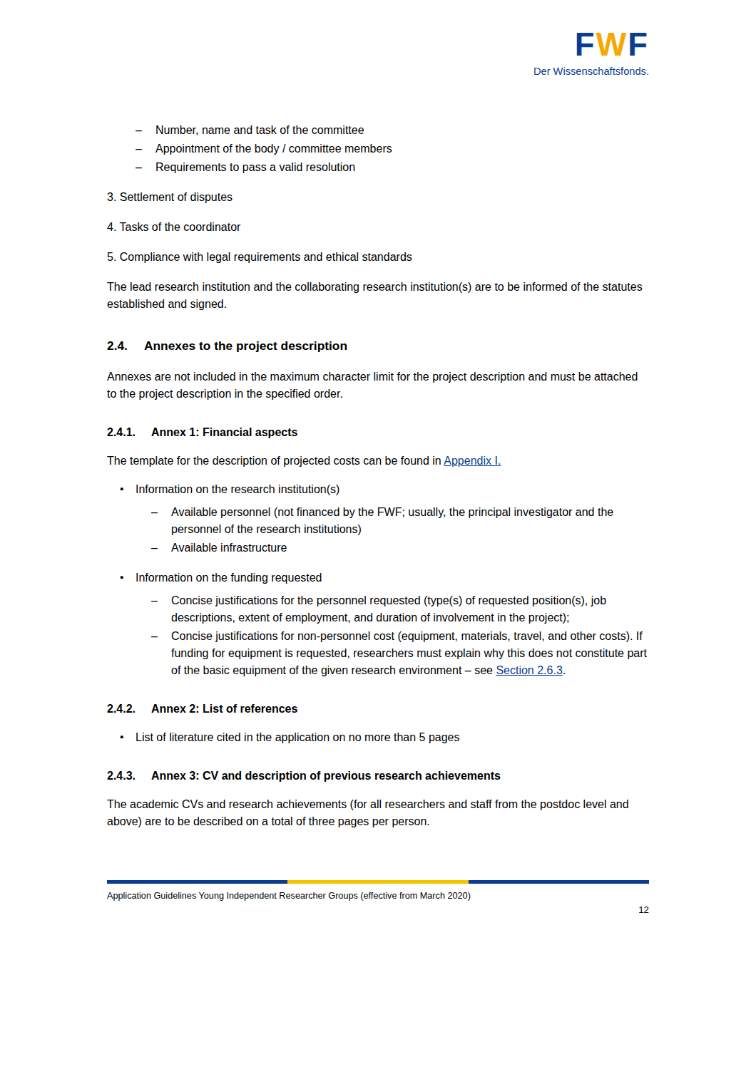FWF
Der Wissenschaftsfonds.
Number, name and task of the committee
Appointment of the body / committee members
Requirements to pass a valid resolution
3. Settlement of disputes
4. Tasks of the coordinator
5. Compliance with legal requirements and ethical standards
The lead research institution and the collaborating research institution(s) are to be informed of the statutes established and signed.
2.4. Annexes to the project description
Annexes are not included in the maximum character limit for the project description and must be attached to the project description in the specified order.
2.4.1. Annex 1: Financial aspects
The template for the description of projected costs can be found in Appendix I.
Information on the research institution(s)
Available personnel (not financed by the FWF; usually, the principal investigator and the personnel of the research institutions)
Available infrastructure
Information on the funding requested
Concise justifications for the personnel requested (type(s) of requested position(s), job descriptions, extent of employment, and duration of involvement in the project);
Concise justifications for non-personnel cost (equipment, materials, travel, and other costs). If funding for equipment is requested, researchers must explain why this does not constitute part of the basic equipment of the given research environment – see Section 2.6.3.
2.4.2. Annex 2: List of references
List of literature cited in the application on no more than 5 pages
2.4.3. Annex 3: CV and description of previous research achievements
The academic CVs and research achievements (for all researchers and staff from the postdoc level and above) are to be described on a total of three pages per person.
Application Guidelines Young Independent Researcher Groups (effective from March 2020)
12